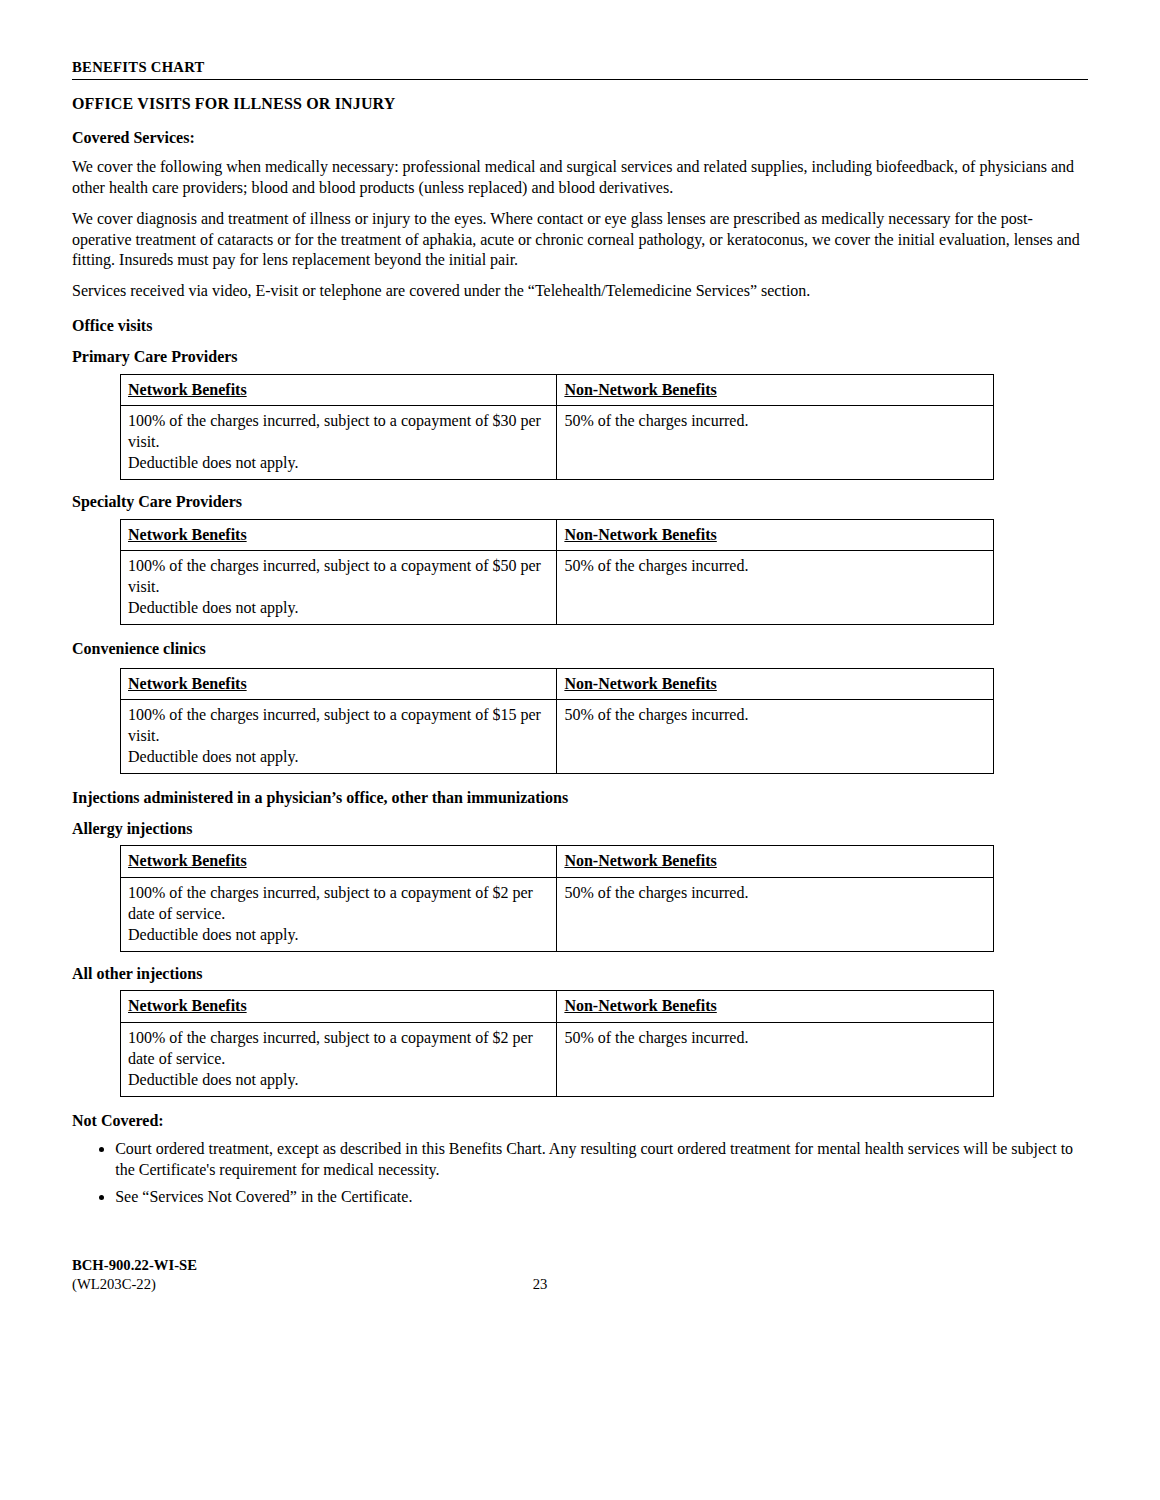BENEFITS CHART
OFFICE VISITS FOR ILLNESS OR INJURY
Covered Services:
We cover the following when medically necessary: professional medical and surgical services and related supplies, including biofeedback, of physicians and other health care providers; blood and blood products (unless replaced) and blood derivatives.
We cover diagnosis and treatment of illness or injury to the eyes. Where contact or eye glass lenses are prescribed as medically necessary for the post-operative treatment of cataracts or for the treatment of aphakia, acute or chronic corneal pathology, or keratoconus, we cover the initial evaluation, lenses and fitting. Insureds must pay for lens replacement beyond the initial pair.
Services received via video, E-visit or telephone are covered under the “Telehealth/Telemedicine Services” section.
Office visits
Primary Care Providers
| Network Benefits | Non-Network Benefits |
| --- | --- |
| 100% of the charges incurred, subject to a copayment of $30 per visit. Deductible does not apply. | 50% of the charges incurred. |
Specialty Care Providers
| Network Benefits | Non-Network Benefits |
| --- | --- |
| 100% of the charges incurred, subject to a copayment of $50 per visit. Deductible does not apply. | 50% of the charges incurred. |
Convenience clinics
| Network Benefits | Non-Network Benefits |
| --- | --- |
| 100% of the charges incurred, subject to a copayment of $15 per visit. Deductible does not apply. | 50% of the charges incurred. |
Injections administered in a physician’s office, other than immunizations
Allergy injections
| Network Benefits | Non-Network Benefits |
| --- | --- |
| 100% of the charges incurred, subject to a copayment of $2 per date of service. Deductible does not apply. | 50% of the charges incurred. |
All other injections
| Network Benefits | Non-Network Benefits |
| --- | --- |
| 100% of the charges incurred, subject to a copayment of $2 per date of service. Deductible does not apply. | 50% of the charges incurred. |
Not Covered:
Court ordered treatment, except as described in this Benefits Chart. Any resulting court ordered treatment for mental health services will be subject to the Certificate's requirement for medical necessity.
See “Services Not Covered” in the Certificate.
BCH-900.22-WI-SE
(WL203C-22)
23